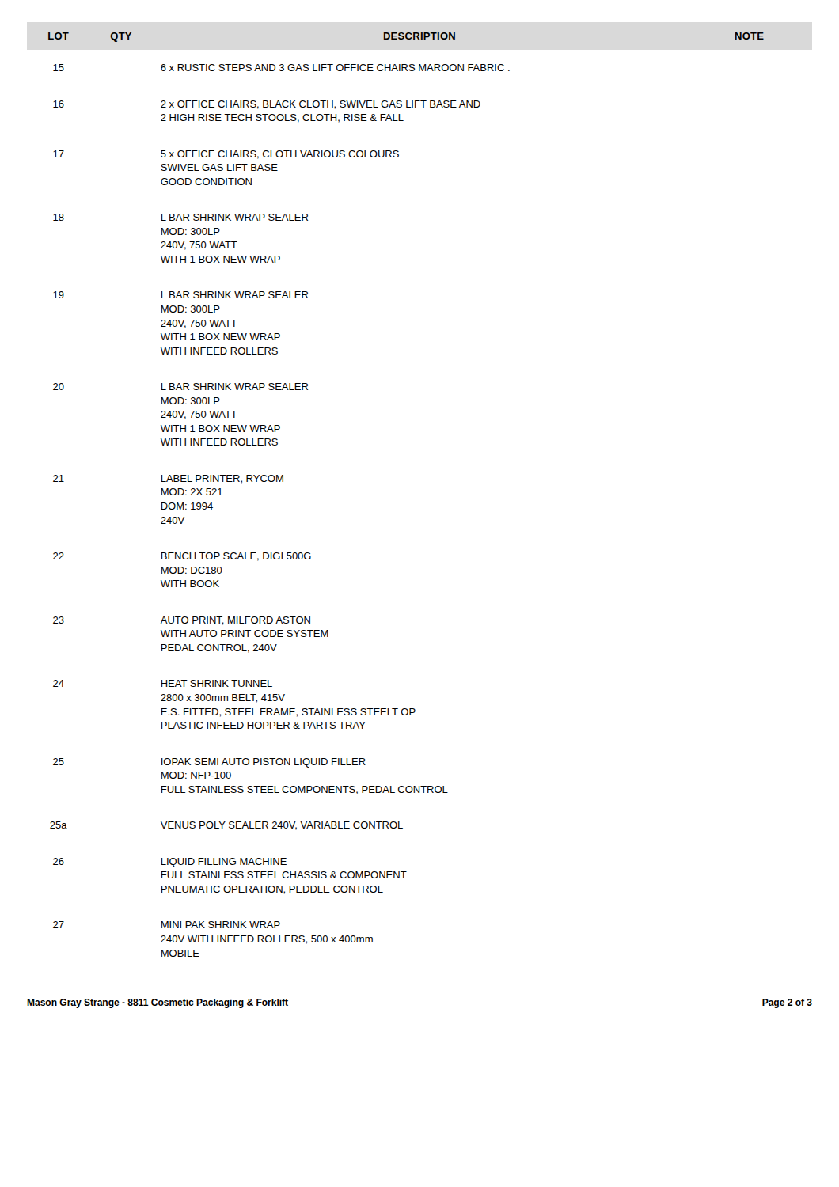| LOT | QTY | DESCRIPTION | NOTE |
| --- | --- | --- | --- |
| 15 | | 6 x RUSTIC STEPS AND 3 GAS LIFT OFFICE CHAIRS MAROON FABRIC . | |
| 16 | | 2 x OFFICE CHAIRS, BLACK CLOTH, SWIVEL GAS LIFT BASE AND 2 HIGH RISE TECH STOOLS, CLOTH, RISE & FALL | |
| 17 | | 5 x OFFICE CHAIRS, CLOTH VARIOUS COLOURS SWIVEL GAS LIFT BASE GOOD CONDITION | |
| 18 | | L BAR SHRINK WRAP SEALER MOD: 300LP 240V, 750 WATT WITH 1 BOX NEW WRAP | |
| 19 | | L BAR SHRINK WRAP SEALER MOD: 300LP 240V, 750 WATT WITH 1 BOX NEW WRAP WITH INFEED ROLLERS | |
| 20 | | L BAR SHRINK WRAP SEALER MOD: 300LP 240V, 750 WATT WITH 1 BOX NEW WRAP WITH INFEED ROLLERS | |
| 21 | | LABEL PRINTER, RYCOM MOD: 2X 521 DOM: 1994 240V | |
| 22 | | BENCH TOP SCALE, DIGI 500G MOD: DC180 WITH BOOK | |
| 23 | | AUTO PRINT, MILFORD ASTON WITH AUTO PRINT CODE SYSTEM PEDAL CONTROL, 240V | |
| 24 | | HEAT SHRINK TUNNEL 2800 x 300mm BELT, 415V E.S. FITTED, STEEL FRAME, STAINLESS STEELT OP PLASTIC INFEED HOPPER & PARTS TRAY | |
| 25 | | IOPAK SEMI AUTO PISTON LIQUID FILLER MOD: NFP-100 FULL STAINLESS STEEL COMPONENTS, PEDAL CONTROL | |
| 25a | | VENUS POLY SEALER 240V, VARIABLE CONTROL | |
| 26 | | LIQUID FILLING MACHINE FULL STAINLESS STEEL CHASSIS & COMPONENT PNEUMATIC OPERATION, PEDDLE CONTROL | |
| 27 | | MINI PAK SHRINK WRAP 240V WITH INFEED ROLLERS, 500 x 400mm MOBILE | |
Mason Gray Strange - 8811 Cosmetic Packaging & Forklift Page 2 of 3